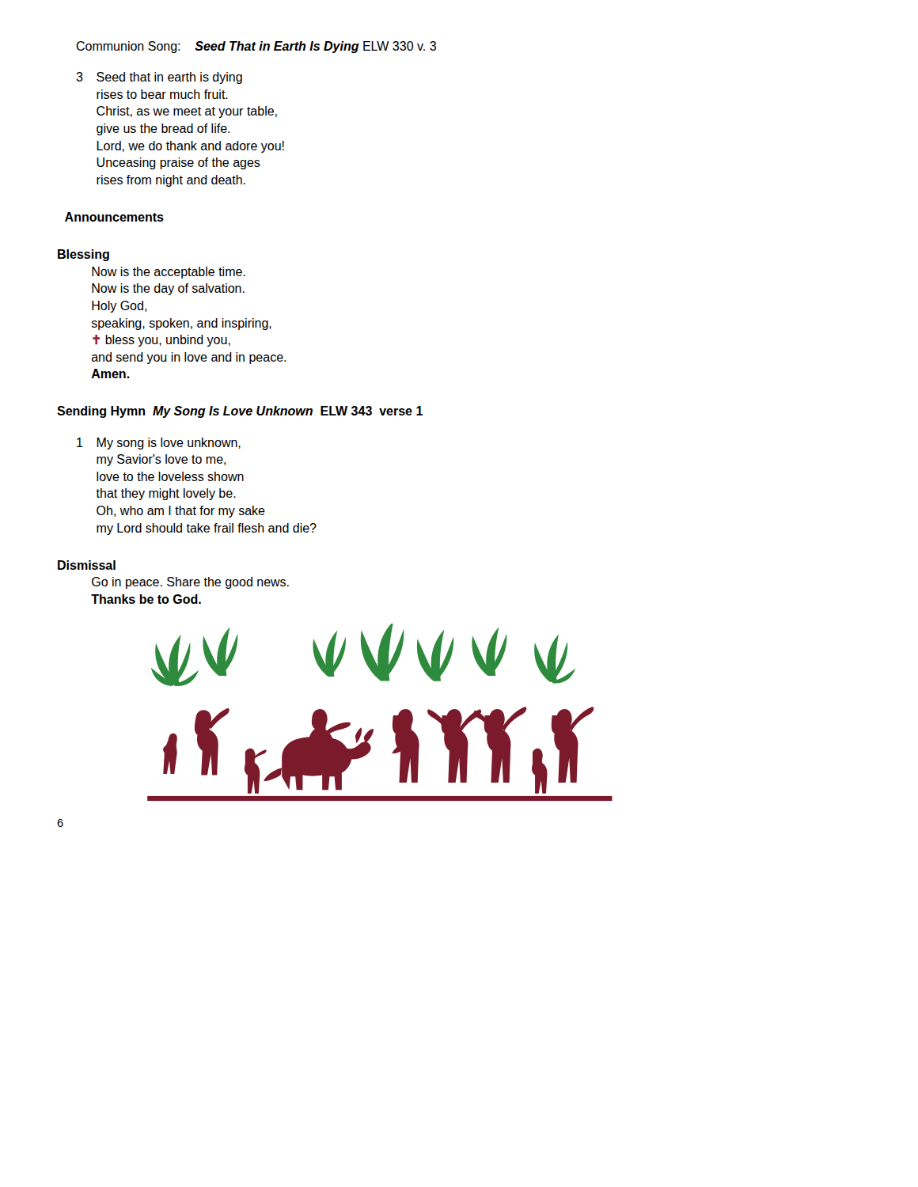Communion Song: Seed That in Earth Is Dying ELW 330 v. 3
3
Seed that in earth is dying
rises to bear much fruit.
Christ, as we meet at your table,
give us the bread of life.
Lord, we do thank and adore you!
Unceasing praise of the ages
rises from night and death.
Announcements
Blessing
Now is the acceptable time.
Now is the day of salvation.
Holy God,
speaking, spoken, and inspiring,
✝ bless you, unbind you,
and send you in love and in peace.
Amen.
Sending Hymn My Song Is Love Unknown ELW 343 verse 1
1
My song is love unknown,
my Savior's love to me,
love to the loveless shown
that they might lovely be.
Oh, who am I that for my sake
my Lord should take frail flesh and die?
Dismissal
Go in peace. Share the good news.
Thanks be to God.
6